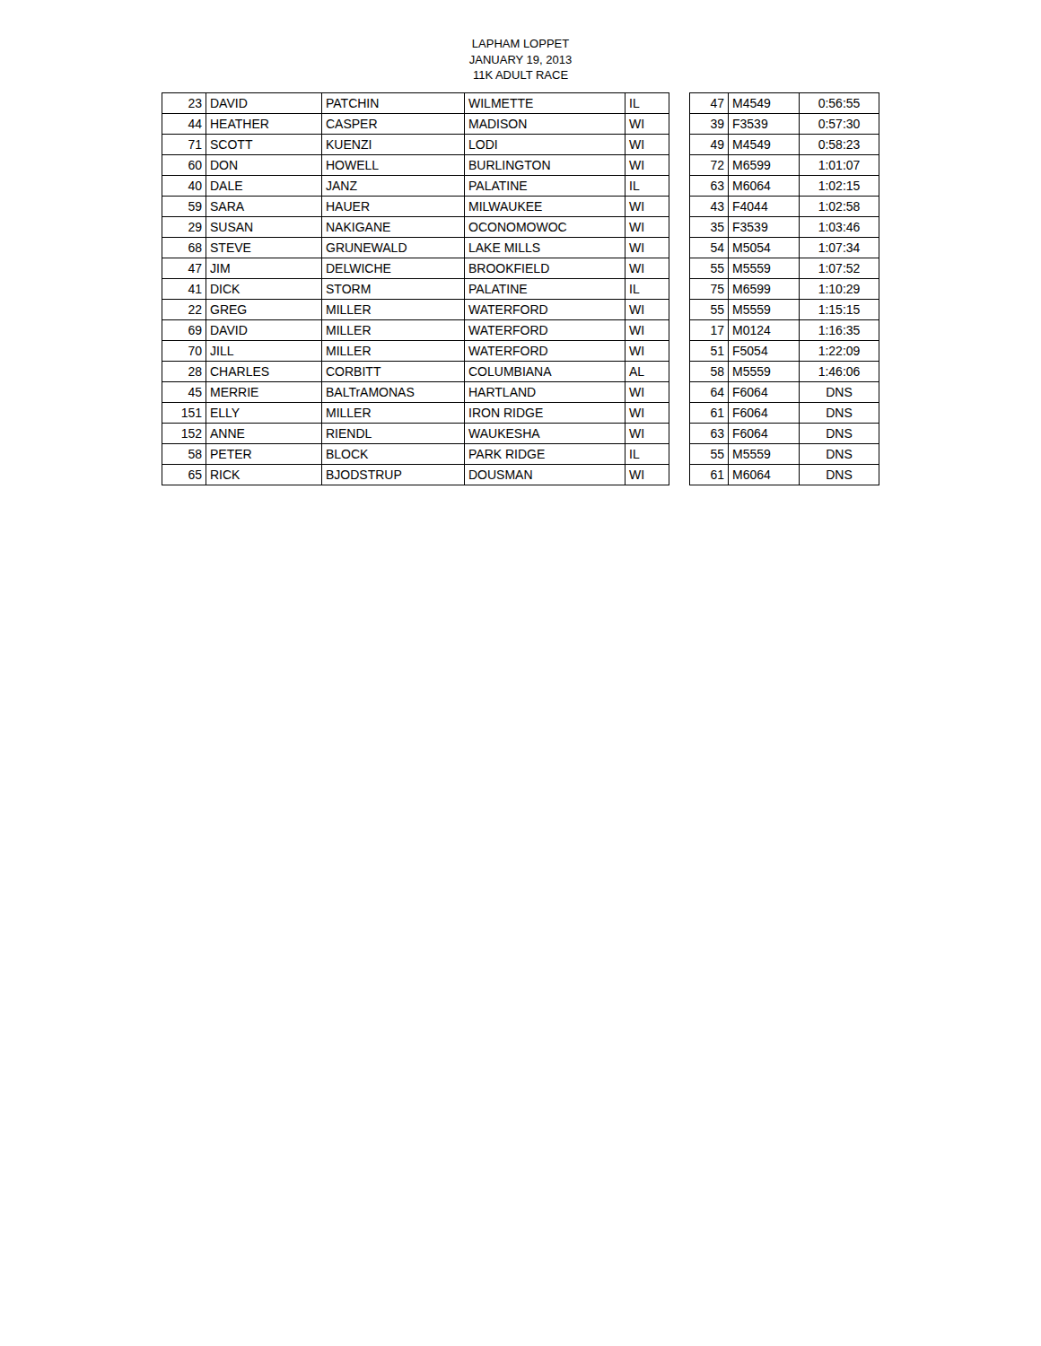LAPHAM LOPPET
JANUARY 19, 2013
11K ADULT RACE
| 23 | DAVID | PATCHIN | WILMETTE | IL | | 47 | M4549 | 0:56:55 |
| 44 | HEATHER | CASPER | MADISON | WI | | 39 | F3539 | 0:57:30 |
| 71 | SCOTT | KUENZI | LODI | WI | | 49 | M4549 | 0:58:23 |
| 60 | DON | HOWELL | BURLINGTON | WI | | 72 | M6599 | 1:01:07 |
| 40 | DALE | JANZ | PALATINE | IL | | 63 | M6064 | 1:02:15 |
| 59 | SARA | HAUER | MILWAUKEE | WI | | 43 | F4044 | 1:02:58 |
| 29 | SUSAN | NAKIGANE | OCONOMOWOC | WI | | 35 | F3539 | 1:03:46 |
| 68 | STEVE | GRUNEWALD | LAKE MILLS | WI | | 54 | M5054 | 1:07:34 |
| 47 | JIM | DELWICHE | BROOKFIELD | WI | | 55 | M5559 | 1:07:52 |
| 41 | DICK | STORM | PALATINE | IL | | 75 | M6599 | 1:10:29 |
| 22 | GREG | MILLER | WATERFORD | WI | | 55 | M5559 | 1:15:15 |
| 69 | DAVID | MILLER | WATERFORD | WI | | 17 | M0124 | 1:16:35 |
| 70 | JILL | MILLER | WATERFORD | WI | | 51 | F5054 | 1:22:09 |
| 28 | CHARLES | CORBITT | COLUMBIANA | AL | | 58 | M5559 | 1:46:06 |
| 45 | MERRIE | BALTrAMONAS | HARTLAND | WI | | 64 | F6064 | DNS |
| 151 | ELLY | MILLER | IRON RIDGE | WI | | 61 | F6064 | DNS |
| 152 | ANNE | RIENDL | WAUKESHA | WI | | 63 | F6064 | DNS |
| 58 | PETER | BLOCK | PARK RIDGE | IL | | 55 | M5559 | DNS |
| 65 | RICK | BJODSTRUP | DOUSMAN | WI | | 61 | M6064 | DNS |